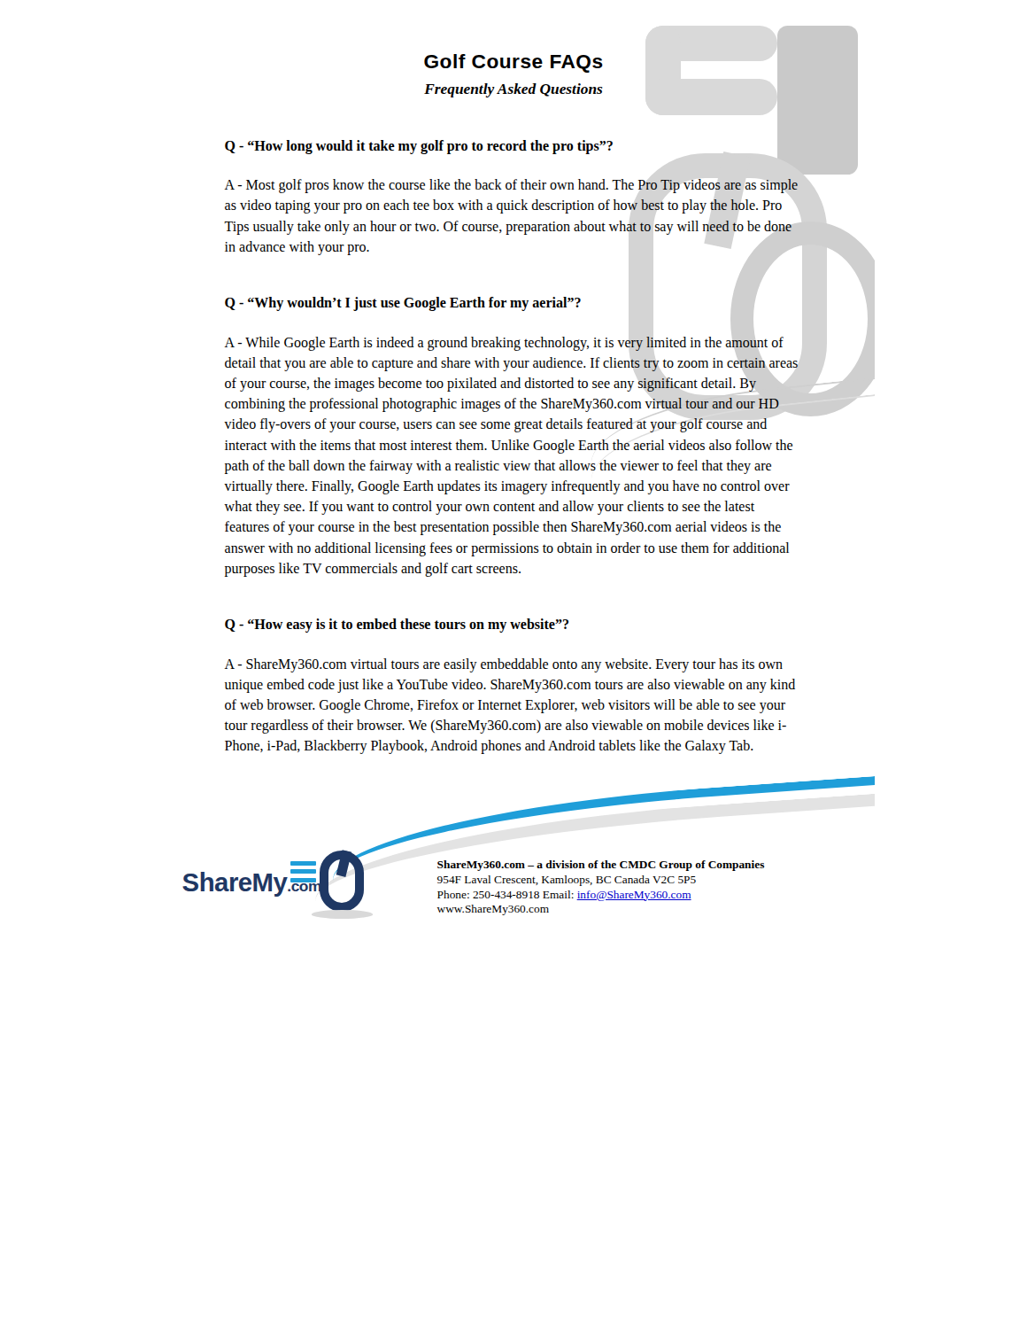Golf Course FAQs
Frequently Asked Questions
Q - “How long would it take my golf pro to record the pro tips”?
A - Most golf pros know the course like the back of their own hand. The Pro Tip videos are as simple as video taping your pro on each tee box with a quick description of how best to play the hole. Pro Tips usually take only an hour or two. Of course, preparation about what to say will need to be done in advance with your pro.
Q - “Why wouldn’t I just use Google Earth for my aerial”?
A - While Google Earth is indeed a ground breaking technology, it is very limited in the amount of detail that you are able to capture and share with your audience. If clients try to zoom in certain areas of your course, the images become too pixilated and distorted to see any significant detail. By combining the professional photographic images of the ShareMy360.com virtual tour and our HD video fly-overs of your course, users can see some great details featured at your golf course and interact with the items that most interest them. Unlike Google Earth the aerial videos also follow the path of the ball down the fairway with a realistic view that allows the viewer to feel that they are virtually there. Finally, Google Earth updates its imagery infrequently and you have no control over what they see. If you want to control your own content and allow your clients to see the latest features of your course in the best presentation possible then ShareMy360.com aerial videos is the answer with no additional licensing fees or permissions to obtain in order to use them for additional purposes like TV commercials and golf cart screens.
Q - “How easy is it to embed these tours on my website”?
A - ShareMy360.com virtual tours are easily embeddable onto any website. Every tour has its own unique embed code just like a YouTube video. ShareMy360.com tours are also viewable on any kind of web browser. Google Chrome, Firefox or Internet Explorer, web visitors will be able to see your tour regardless of their browser. We (ShareMy360.com) are also viewable on mobile devices like i-Phone, i-Pad, Blackberry Playbook, Android phones and Android tablets like the Galaxy Tab.
ShareMy.com
ShareMy360.com – a division of the CMDC Group of Companies
954F Laval Crescent, Kamloops, BC Canada V2C 5P5
Phone: 250-434-8918 Email: info@ShareMy360.com
www.ShareMy360.com